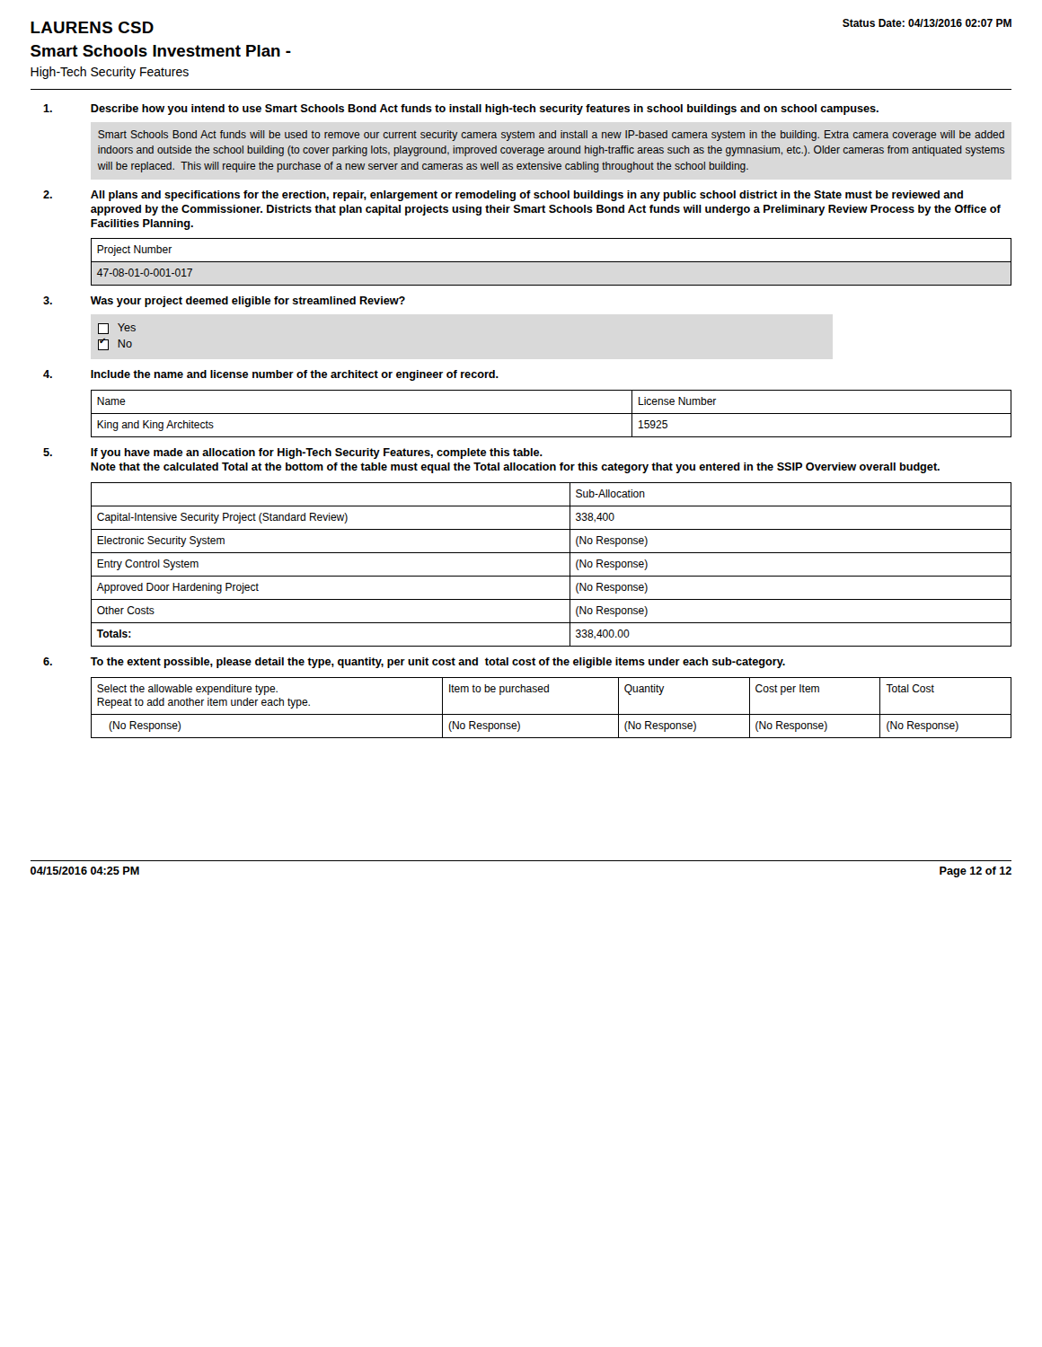Status Date: 04/13/2016 02:07 PM
LAURENS CSD
Smart Schools Investment Plan -
High-Tech Security Features
1.
Describe how you intend to use Smart Schools Bond Act funds to install high-tech security features in school buildings and on school campuses.
Smart Schools Bond Act funds will be used to remove our current security camera system and install a new IP-based camera system in the building. Extra camera coverage will be added indoors and outside the school building (to cover parking lots, playground, improved coverage around high-traffic areas such as the gymnasium, etc.). Older cameras from antiquated systems will be replaced. This will require the purchase of a new server and cameras as well as extensive cabling throughout the school building.
2.
All plans and specifications for the erection, repair, enlargement or remodeling of school buildings in any public school district in the State must be reviewed and approved by the Commissioner. Districts that plan capital projects using their Smart Schools Bond Act funds will undergo a Preliminary Review Process by the Office of Facilities Planning.
| Project Number |
| --- |
| 47-08-01-0-001-017 |
3.
Was your project deemed eligible for streamlined Review?
Yes
No
4.
Include the name and license number of the architect or engineer of record.
| Name | License Number |
| --- | --- |
| King and King Architects | 15925 |
5.
If you have made an allocation for High-Tech Security Features, complete this table.
Note that the calculated Total at the bottom of the table must equal the Total allocation for this category that you entered in the SSIP Overview overall budget.
| | Sub-Allocation |
| --- | --- |
| Capital-Intensive Security Project (Standard Review) | 338,400 |
| Electronic Security System | (No Response) |
| Entry Control System | (No Response) |
| Approved Door Hardening Project | (No Response) |
| Other Costs | (No Response) |
| Totals: | 338,400.00 |
6.
To the extent possible, please detail the type, quantity, per unit cost and total cost of the eligible items under each sub-category.
| Select the allowable expenditure type. Repeat to add another item under each type. | Item to be purchased | Quantity | Cost per Item | Total Cost |
| --- | --- | --- | --- | --- |
| (No Response) | (No Response) | (No Response) | (No Response) | (No Response) |
04/15/2016 04:25 PM Page 12 of 12